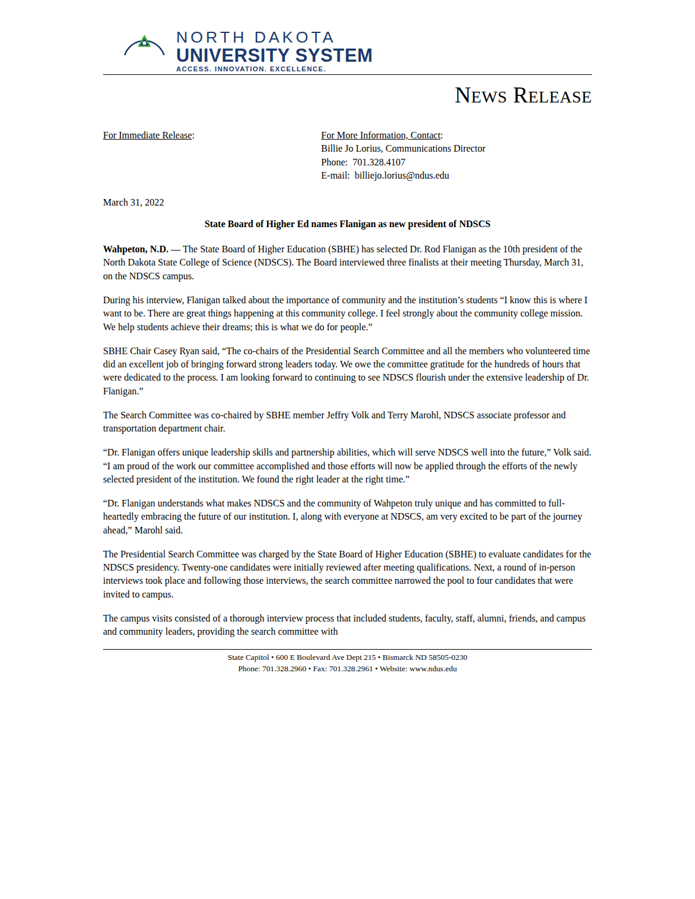NORTH DAKOTA
UNIVERSITY SYSTEM
ACCESS. INNOVATION. EXCELLENCE.
NEWS RELEASE
For Immediate Release:
For More Information, Contact:
Billie Jo Lorius, Communications Director
Phone: 701.328.4107
E-mail: billiejo.lorius@ndus.edu
March 31, 2022
State Board of Higher Ed names Flanigan as new president of NDSCS
Wahpeton, N.D. — The State Board of Higher Education (SBHE) has selected Dr. Rod Flanigan as the 10th president of the North Dakota State College of Science (NDSCS). The Board interviewed three finalists at their meeting Thursday, March 31, on the NDSCS campus.
During his interview, Flanigan talked about the importance of community and the institution’s students “I know this is where I want to be. There are great things happening at this community college. I feel strongly about the community college mission. We help students achieve their dreams; this is what we do for people.”
SBHE Chair Casey Ryan said, “The co-chairs of the Presidential Search Committee and all the members who volunteered time did an excellent job of bringing forward strong leaders today. We owe the committee gratitude for the hundreds of hours that were dedicated to the process. I am looking forward to continuing to see NDSCS flourish under the extensive leadership of Dr. Flanigan.”
The Search Committee was co-chaired by SBHE member Jeffry Volk and Terry Marohl, NDSCS associate professor and transportation department chair.
“Dr. Flanigan offers unique leadership skills and partnership abilities, which will serve NDSCS well into the future,” Volk said. “I am proud of the work our committee accomplished and those efforts will now be applied through the efforts of the newly selected president of the institution. We found the right leader at the right time.”
“Dr. Flanigan understands what makes NDSCS and the community of Wahpeton truly unique and has committed to full-heartedly embracing the future of our institution. I, along with everyone at NDSCS, am very excited to be part of the journey ahead,” Marohl said.
The Presidential Search Committee was charged by the State Board of Higher Education (SBHE) to evaluate candidates for the NDSCS presidency. Twenty-one candidates were initially reviewed after meeting qualifications. Next, a round of in-person interviews took place and following those interviews, the search committee narrowed the pool to four candidates that were invited to campus.
The campus visits consisted of a thorough interview process that included students, faculty, staff, alumni, friends, and campus and community leaders, providing the search committee with
State Capitol • 600 E Boulevard Ave Dept 215 • Bismarck ND 58505-0230
Phone: 701.328.2960 • Fax: 701.328.2961 • Website: www.ndus.edu